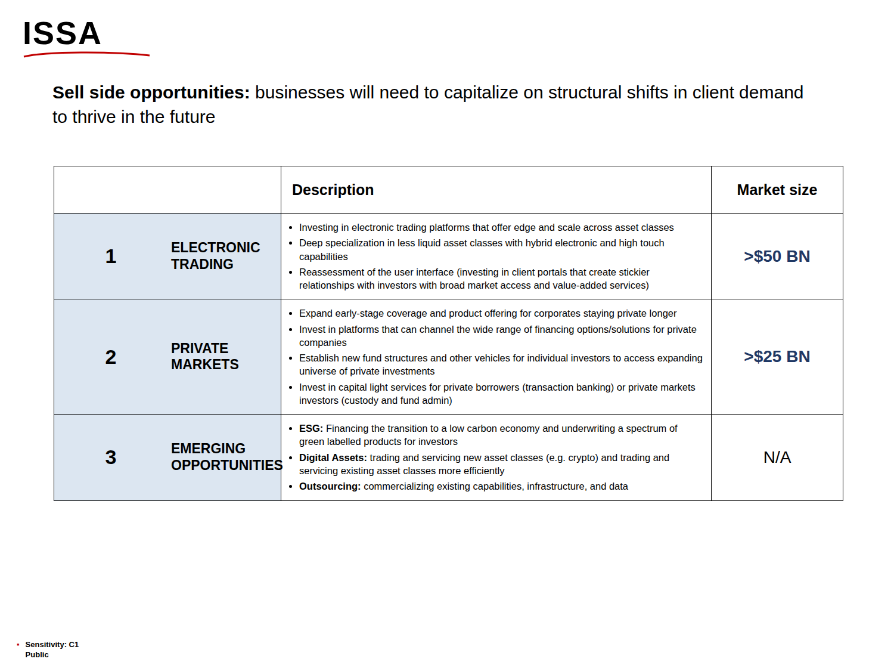ISSA
Sell side opportunities: businesses will need to capitalize on structural shifts in client demand to thrive in the future
| | Description | Market size |
| --- | --- | --- |
| 1 | ELECTRONIC TRADING | Investing in electronic trading platforms that offer edge and scale across asset classes Deep specialization in less liquid asset classes with hybrid electronic and high touch capabilities Reassessment of the user interface (investing in client portals that create stickier relationships with investors with broad market access and value-added services) | >$50 BN |
| 2 | PRIVATE MARKETS | Expand early-stage coverage and product offering for corporates staying private longer Invest in platforms that can channel the wide range of financing options/solutions for private companies Establish new fund structures and other vehicles for individual investors to access expanding universe of private investments Invest in capital light services for private borrowers (transaction banking) or private markets investors (custody and fund admin) | >$25 BN |
| 3 | EMERGING OPPORTUNITIES | ESG: Financing the transition to a low carbon economy and underwriting a spectrum of green labelled products for investors Digital Assets: trading and servicing new asset classes (e.g. crypto) and trading and servicing existing asset classes more efficiently Outsourcing: commercializing existing capabilities, infrastructure, and data | N/A |
▪Sensitivity: C1
Public